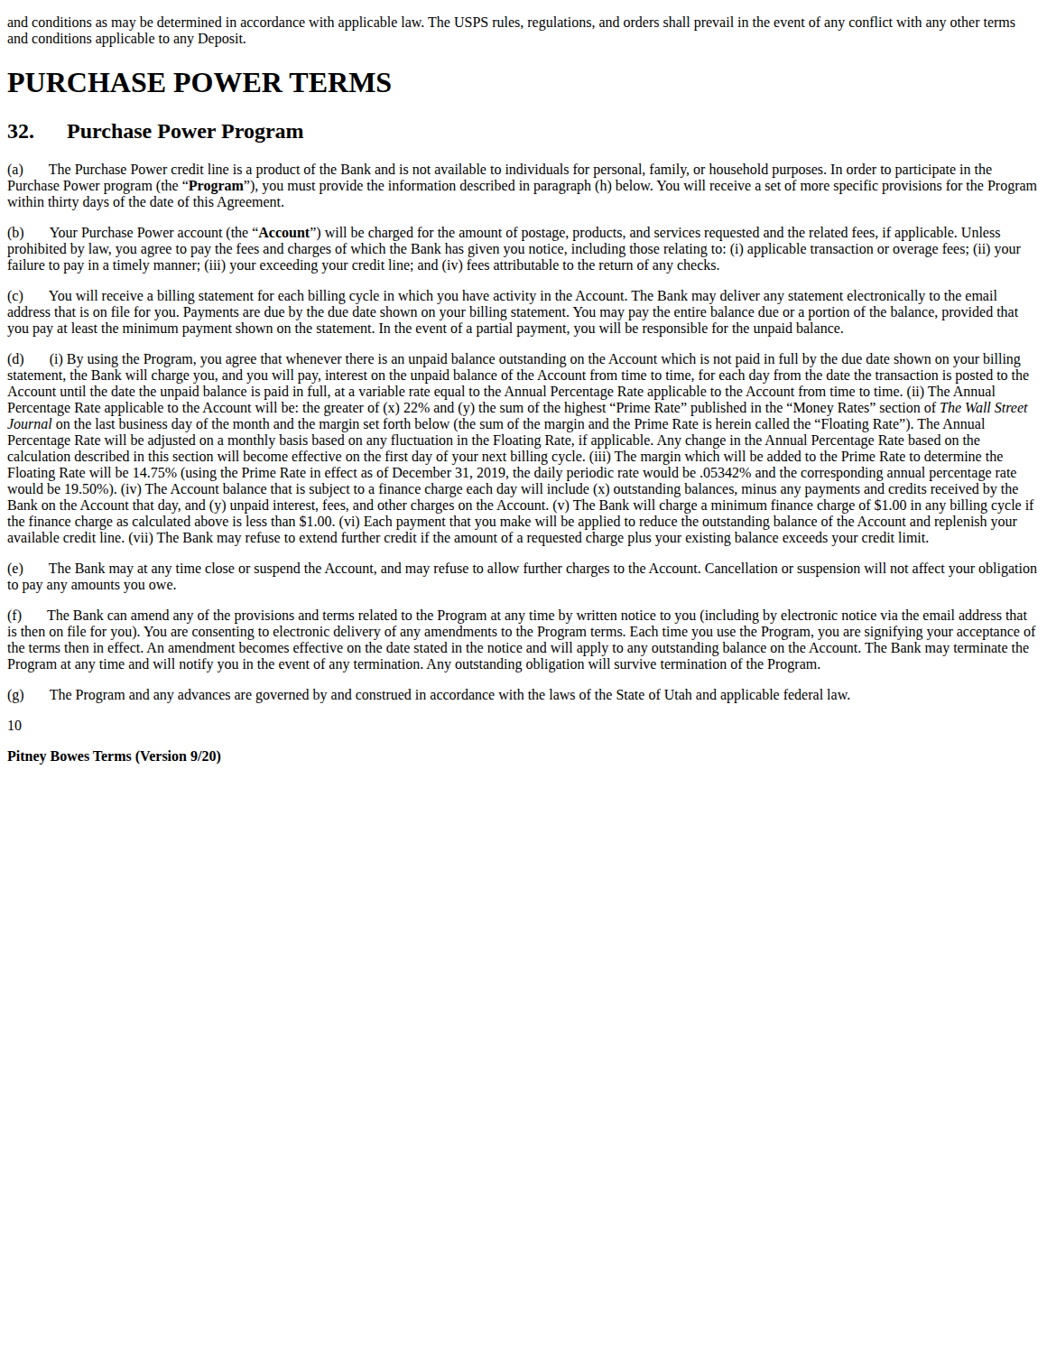and conditions as may be determined in accordance with applicable law. The USPS rules, regulations, and orders shall prevail in the event of any conflict with any other terms and conditions applicable to any Deposit.
PURCHASE POWER TERMS
32. Purchase Power Program
(a) The Purchase Power credit line is a product of the Bank and is not available to individuals for personal, family, or household purposes. In order to participate in the Purchase Power program (the “Program”), you must provide the information described in paragraph (h) below. You will receive a set of more specific provisions for the Program within thirty days of the date of this Agreement.
(b) Your Purchase Power account (the “Account”) will be charged for the amount of postage, products, and services requested and the related fees, if applicable. Unless prohibited by law, you agree to pay the fees and charges of which the Bank has given you notice, including those relating to: (i) applicable transaction or overage fees; (ii) your failure to pay in a timely manner; (iii) your exceeding your credit line; and (iv) fees attributable to the return of any checks.
(c) You will receive a billing statement for each billing cycle in which you have activity in the Account. The Bank may deliver any statement electronically to the email address that is on file for you. Payments are due by the due date shown on your billing statement. You may pay the entire balance due or a portion of the balance, provided that you pay at least the minimum payment shown on the statement. In the event of a partial payment, you will be responsible for the unpaid balance.
(d) (i) By using the Program, you agree that whenever there is an unpaid balance outstanding on the Account which is not paid in full by the due date shown on your billing statement, the Bank will charge you, and you will pay, interest on the unpaid balance of the Account from time to time, for each day from the date the transaction is posted to the Account until the date the unpaid balance is paid in full, at a variable rate equal to the Annual Percentage Rate applicable to the Account from time to time. (ii) The Annual Percentage Rate applicable to the Account will be: the greater of (x) 22% and (y) the sum of the highest “Prime Rate” published in the “Money Rates” section of The Wall Street Journal on the last business day of the month and the margin set forth below (the sum of the margin and the Prime Rate is herein called the “Floating Rate”). The Annual Percentage Rate will be adjusted on a monthly basis based on any fluctuation in the Floating Rate, if applicable. Any change in the Annual Percentage Rate based on the calculation described in this section will become effective on the first day of your next billing cycle. (iii) The margin which will be added to the Prime Rate to determine the Floating Rate will be 14.75% (using the Prime Rate in effect as of December 31, 2019, the daily periodic rate would be .05342% and the corresponding annual percentage rate would be 19.50%). (iv) The Account balance that is subject to a finance charge each day will include (x) outstanding balances, minus any payments and credits received by the Bank on the Account that day, and (y) unpaid interest, fees, and other charges on the Account. (v) The Bank will charge a minimum finance charge of $1.00 in any billing cycle if the finance charge as calculated above is less than $1.00. (vi) Each payment that you make will be applied to reduce the outstanding balance of the Account and replenish your available credit line. (vii) The Bank may refuse to extend further credit if the amount of a requested charge plus your existing balance exceeds your credit limit.
(e) The Bank may at any time close or suspend the Account, and may refuse to allow further charges to the Account. Cancellation or suspension will not affect your obligation to pay any amounts you owe.
(f) The Bank can amend any of the provisions and terms related to the Program at any time by written notice to you (including by electronic notice via the email address that is then on file for you). You are consenting to electronic delivery of any amendments to the Program terms. Each time you use the Program, you are signifying your acceptance of the terms then in effect. An amendment becomes effective on the date stated in the notice and will apply to any outstanding balance on the Account. The Bank may terminate the Program at any time and will notify you in the event of any termination. Any outstanding obligation will survive termination of the Program.
(g) The Program and any advances are governed by and construed in accordance with the laws of the State of Utah and applicable federal law.
10
Pitney Bowes Terms (Version 9/20)